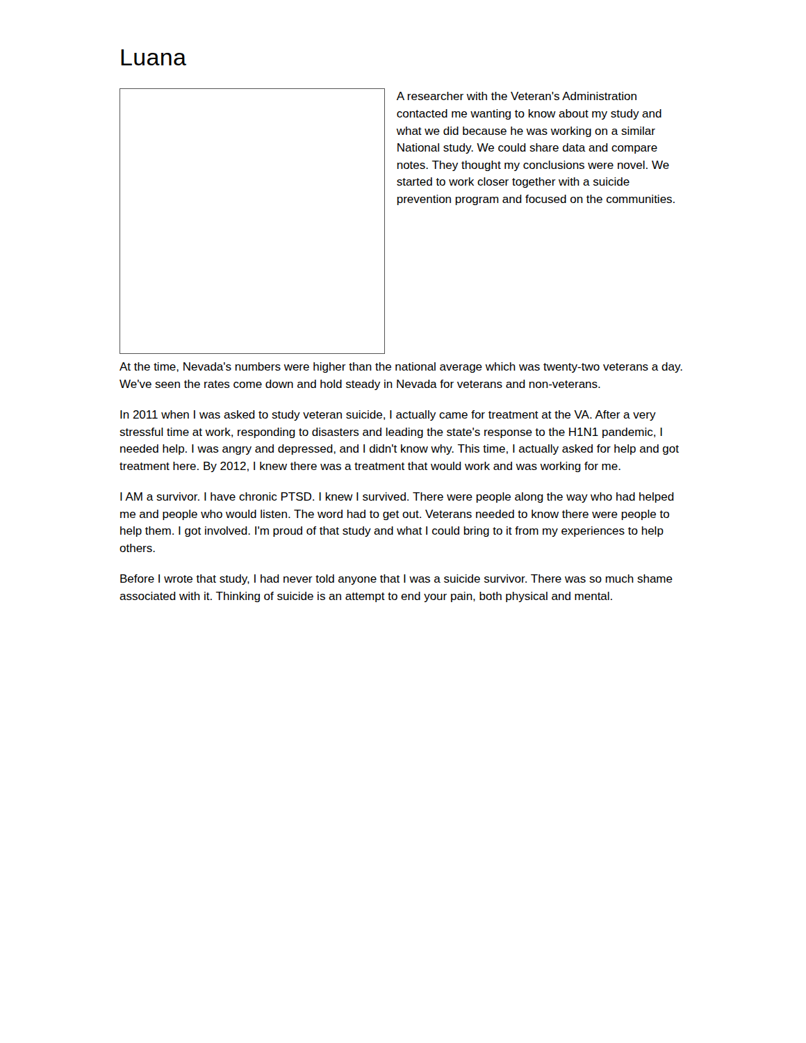Luana
A researcher with the Veteran's Administration contacted me wanting to know about my study and what we did because he was working on a similar National study. We could share data and compare notes. They thought my conclusions were novel. We started to work closer together with a suicide prevention program and focused on the communities.
At the time, Nevada's numbers were higher than the national average which was twenty-two veterans a day. We've seen the rates come down and hold steady in Nevada for veterans and non-veterans.
In 2011 when I was asked to study veteran suicide, I actually came for treatment at the VA. After a very stressful time at work, responding to disasters and leading the state's response to the H1N1 pandemic, I needed help. I was angry and depressed, and I didn't know why. This time, I actually asked for help and got treatment here. By 2012, I knew there was a treatment that would work and was working for me.
I AM a survivor. I have chronic PTSD. I knew I survived. There were people along the way who had helped me and people who would listen. The word had to get out. Veterans needed to know there were people to help them. I got involved. I'm proud of that study and what I could bring to it from my experiences to help others.
Before I wrote that study, I had never told anyone that I was a suicide survivor. There was so much shame associated with it. Thinking of suicide is an attempt to end your pain, both physical and mental.